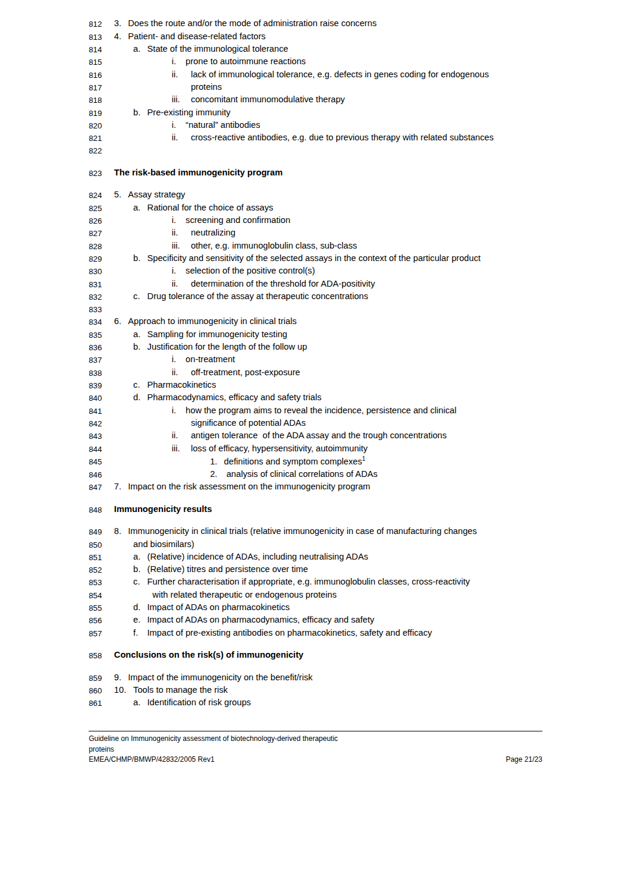812
3. Does the route and/or the mode of administration raise concerns
813
4. Patient- and disease-related factors
814
a. State of the immunological tolerance
815
i. prone to autoimmune reactions
816
ii. lack of immunological tolerance, e.g. defects in genes coding for endogenous
817
proteins
818
iii. concomitant immunomodulative therapy
819
b. Pre-existing immunity
820
i.“natural” antibodies
821
ii. cross-reactive antibodies, e.g. due to previous therapy with related substances
822
823
The risk-based immunogenicity program
824
5. Assay strategy
825
a. Rational for the choice of assays
826
i. screening and confirmation
827
ii. neutralizing
828
iii. other, e.g. immunoglobulin class, sub-class
829
b. Specificity and sensitivity of the selected assays in the context of the particular product
830
i. selection of the positive control(s)
831
ii. determination of the threshold for ADA-positivity
832
c. Drug tolerance of the assay at therapeutic concentrations
833
834
6. Approach to immunogenicity in clinical trials
835
a. Sampling for immunogenicity testing
836
b. Justification for the length of the follow up
837
i. on-treatment
838
ii. off-treatment, post-exposure
839
c. Pharmacokinetics
840
d. Pharmacodynamics, efficacy and safety trials
841
i. how the program aims to reveal the incidence, persistence and clinical
842
significance of potential ADAs
843
ii. antigen tolerance of the ADA assay and the trough concentrations
844
iii. loss of efficacy, hypersensitivity, autoimmunity
845
1. definitions and symptom complexes1
846
2. analysis of clinical correlations of ADAs
847
7. Impact on the risk assessment on the immunogenicity program
848
Immunogenicity results
849
8. Immunogenicity in clinical trials (relative immunogenicity in case of manufacturing changes
850
and biosimilars)
851
a.(Relative) incidence of ADAs, including neutralising ADAs
852
b.(Relative) titres and persistence over time
853
c. Further characterisation if appropriate, e.g. immunoglobulin classes, cross-reactivity
854
with related therapeutic or endogenous proteins
855
d. Impact of ADAs on pharmacokinetics
856
e. Impact of ADAs on pharmacodynamics, efficacy and safety
857
f. Impact of pre-existing antibodies on pharmacokinetics, safety and efficacy
858
Conclusions on the risk(s) of immunogenicity
859
9. Impact of the immunogenicity on the benefit/risk
860
10. Tools to manage the risk
861
a. Identification of risk groups
Guideline on Immunogenicity assessment of biotechnology-derived therapeutic
proteins
EMEA/CHMP/BMWP/42832/2005 Rev1
Page 21/23